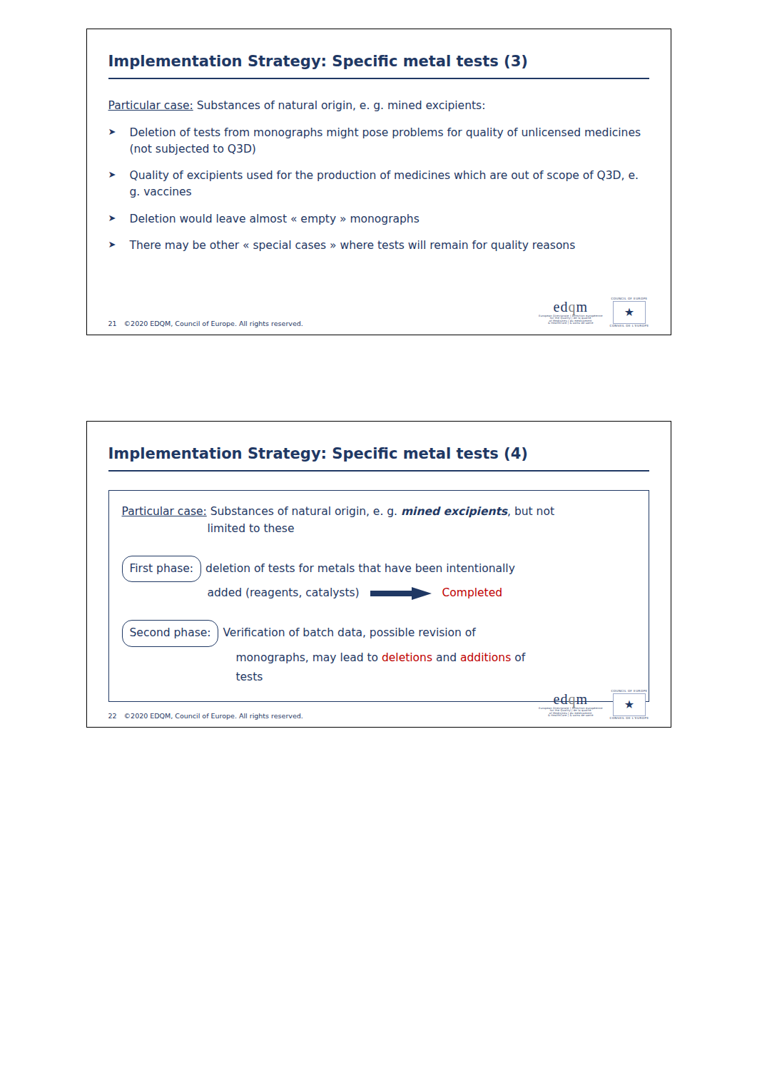Implementation Strategy: Specific metal tests (3)
Particular case: Substances of natural origin, e. g. mined excipients:
Deletion of tests from monographs might pose problems for quality of unlicensed medicines (not subjected to Q3D)
Quality of excipients used for the production of medicines which are out of scope of Q3D, e. g. vaccines
Deletion would leave almost « empty » monographs
There may be other « special cases » where tests will remain for quality reasons
21©2020 EDQM, Council of Europe. All rights reserved.
edqm
European Directorate | Direction européenne
for the Quality | de la qualité
of Medicines | du médicament
& HealthCare | & soins de santé
COUNCIL OF EUROPE
CONSEIL DE L'EUROPE
Implementation Strategy: Specific metal tests (4)
Particular case: Substances of natural origin, e. g. mined excipients, but not limited to these
First phase: deletion of tests for metals that have been intentionally added (reagents, catalysts) Completed
Second phase: Verification of batch data, possible revision of monographs, may lead to deletions and additions of tests
22©2020 EDQM, Council of Europe. All rights reserved.
edqm
European Directorate | Direction européenne
for the Quality | de la qualité
of Medicines | du médicament
& HealthCare | & soins de santé
COUNCIL OF EUROPE
CONSEIL DE L'EUROPE